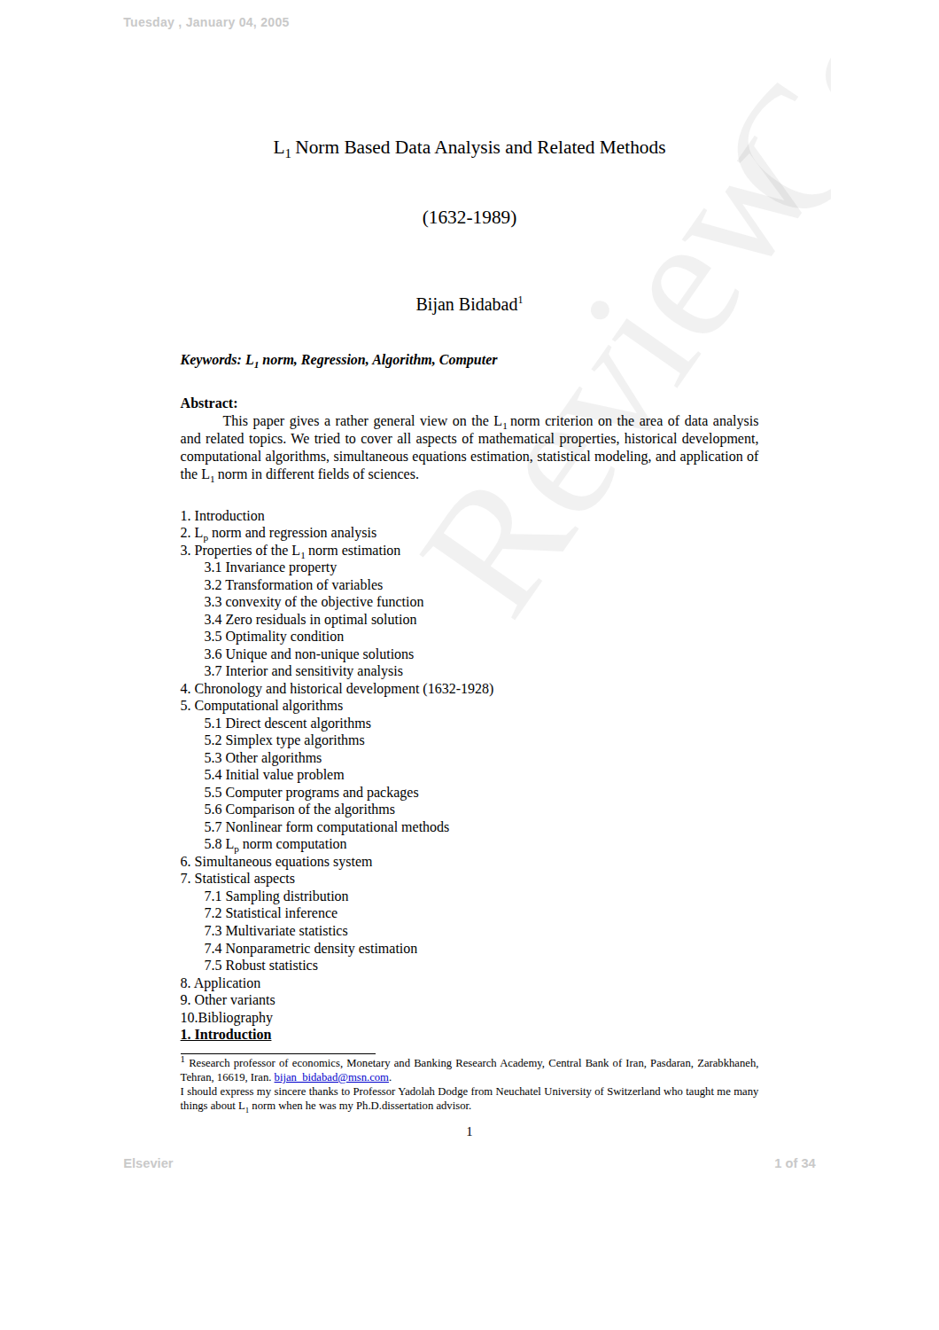Tuesday , January 04, 2005
Copy Review
L1 Norm Based Data Analysis and Related Methods
(1632-1989)
Bijan Bidabad1
Keywords: L1 norm, Regression, Algorithm, Computer
Abstract:
This paper gives a rather general view on the L1 norm criterion on the area of data analysis and related topics. We tried to cover all aspects of mathematical properties, historical development, computational algorithms, simultaneous equations estimation, statistical modeling, and application of the L1 norm in different fields of sciences.
1. Introduction
2. Lp norm and regression analysis
3. Properties of the L1 norm estimation
3.1 Invariance property
3.2 Transformation of variables
3.3 convexity of the objective function
3.4 Zero residuals in optimal solution
3.5 Optimality condition
3.6 Unique and non-unique solutions
3.7 Interior and sensitivity analysis
4. Chronology and historical development (1632-1928)
5. Computational algorithms
5.1 Direct descent algorithms
5.2 Simplex type algorithms
5.3 Other algorithms
5.4 Initial value problem
5.5 Computer programs and packages
5.6 Comparison of the algorithms
5.7 Nonlinear form computational methods
5.8 Lp norm computation
6. Simultaneous equations system
7. Statistical aspects
7.1 Sampling distribution
7.2 Statistical inference
7.3 Multivariate statistics
7.4 Nonparametric density estimation
7.5 Robust statistics
8. Application
9. Other variants
10.Bibliography
1. Introduction
1 Research professor of economics, Monetary and Banking Research Academy, Central Bank of Iran, Pasdaran, Zarabkhaneh, Tehran, 16619, Iran. bijan_bidabad@msn.com.
I should express my sincere thanks to Professor Yadolah Dodge from Neuchatel University of Switzerland who taught me many things about L1 norm when he was my Ph.D.dissertation advisor.
1
Elsevier
1 of 34